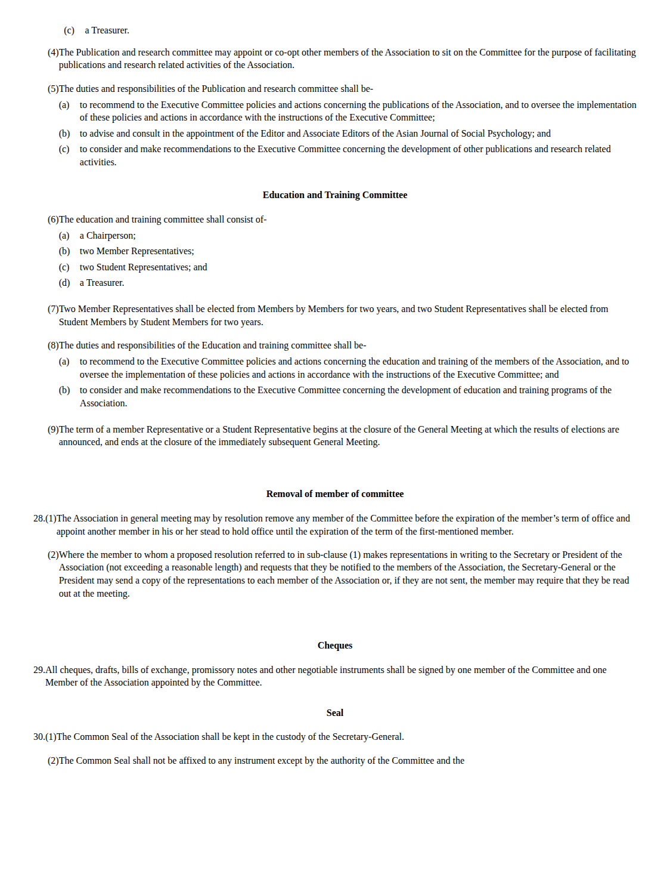(c) a Treasurer.
(4) The Publication and research committee may appoint or co-opt other members of the Association to sit on the Committee for the purpose of facilitating publications and research related activities of the Association.
(5) The duties and responsibilities of the Publication and research committee shall be-
(a) to recommend to the Executive Committee policies and actions concerning the publications of the Association, and to oversee the implementation of these policies and actions in accordance with the instructions of the Executive Committee;
(b) to advise and consult in the appointment of the Editor and Associate Editors of the Asian Journal of Social Psychology; and
(c) to consider and make recommendations to the Executive Committee concerning the development of other publications and research related activities.
Education and Training Committee
(6) The education and training committee shall consist of-
(a) a Chairperson;
(b) two Member Representatives;
(c) two Student Representatives; and
(d) a Treasurer.
(7) Two Member Representatives shall be elected from Members by Members for two years, and two Student Representatives shall be elected from Student Members by Student Members for two years.
(8) The duties and responsibilities of the Education and training committee shall be-
(a) to recommend to the Executive Committee policies and actions concerning the education and training of the members of the Association, and to oversee the implementation of these policies and actions in accordance with the instructions of the Executive Committee; and
(b) to consider and make recommendations to the Executive Committee concerning the development of education and training programs of the Association.
(9) The term of a member Representative or a Student Representative begins at the closure of the General Meeting at which the results of elections are announced, and ends at the closure of the immediately subsequent General Meeting.
Removal of member of committee
28.(1) The Association in general meeting may by resolution remove any member of the Committee before the expiration of the member’s term of office and appoint another member in his or her stead to hold office until the expiration of the term of the first-mentioned member.
(2) Where the member to whom a proposed resolution referred to in sub-clause (1) makes representations in writing to the Secretary or President of the Association (not exceeding a reasonable length) and requests that they be notified to the members of the Association, the Secretary-General or the President may send a copy of the representations to each member of the Association or, if they are not sent, the member may require that they be read out at the meeting.
Cheques
29. All cheques, drafts, bills of exchange, promissory notes and other negotiable instruments shall be signed by one member of the Committee and one Member of the Association appointed by the Committee.
Seal
30.(1) The Common Seal of the Association shall be kept in the custody of the Secretary-General.
(2) The Common Seal shall not be affixed to any instrument except by the authority of the Committee and the